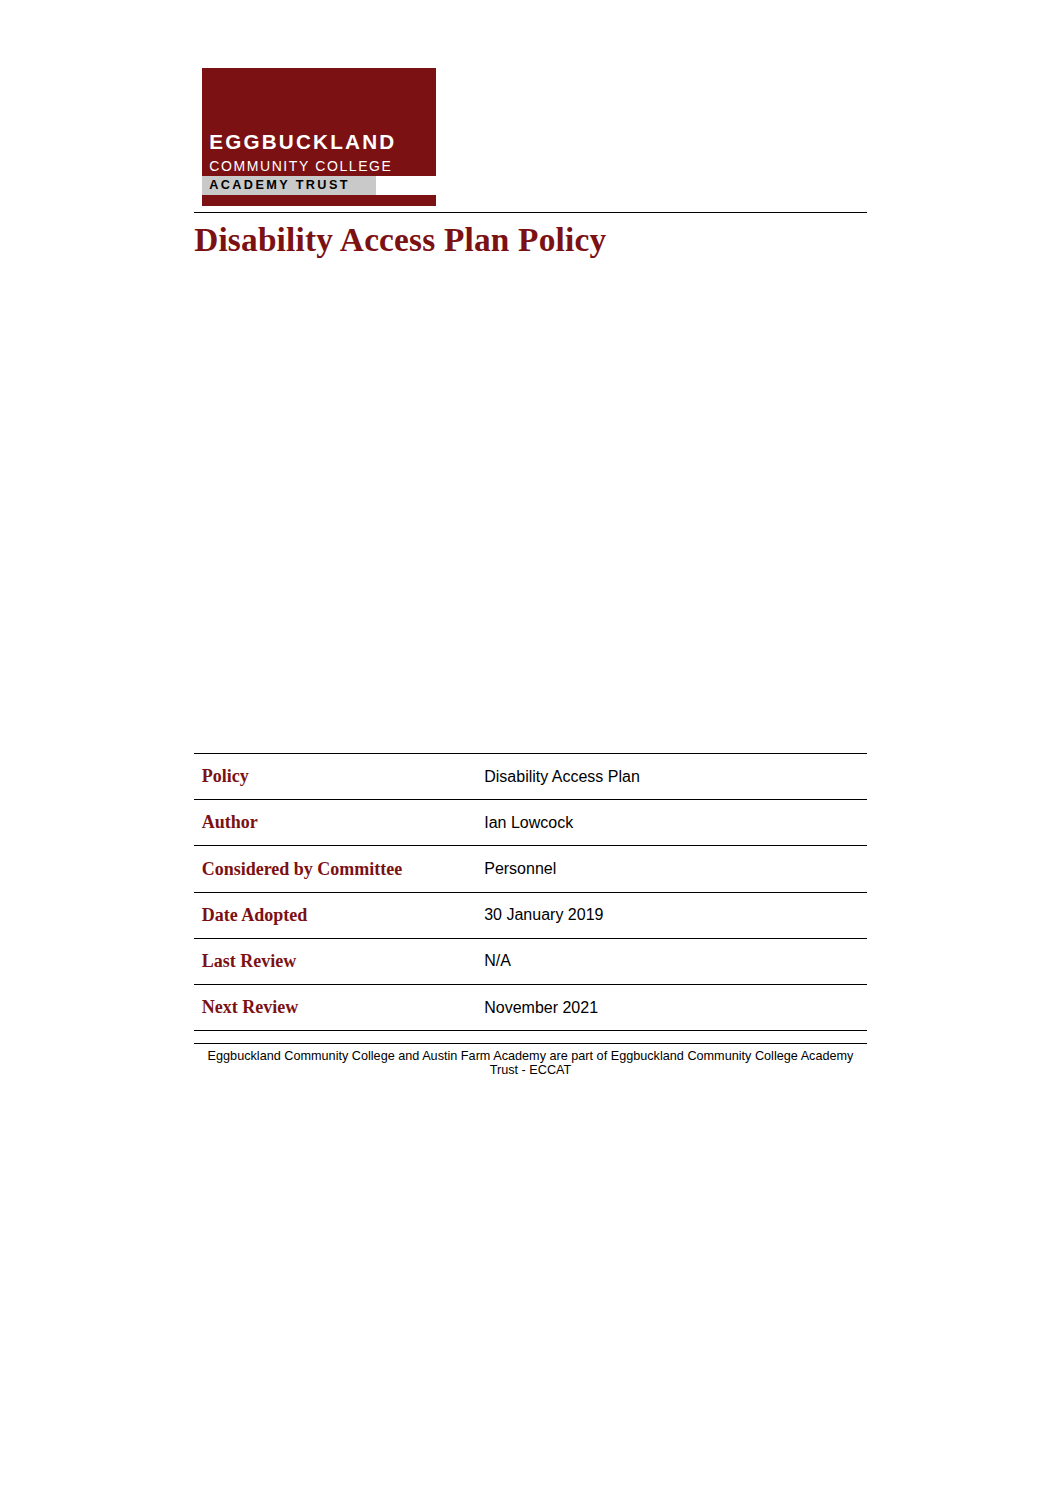EGGBUCKLAND
COMMUNITY COLLEGE
ACADEMY TRUST
Disability Access Plan Policy
| Policy | Disability Access Plan |
| Author | Ian Lowcock |
| Considered by Committee | Personnel |
| Date Adopted | 30 January 2019 |
| Last Review | N/A |
| Next Review | November 2021 |
Eggbuckland Community College and Austin Farm Academy are part of Eggbuckland Community College Academy Trust - ECCAT